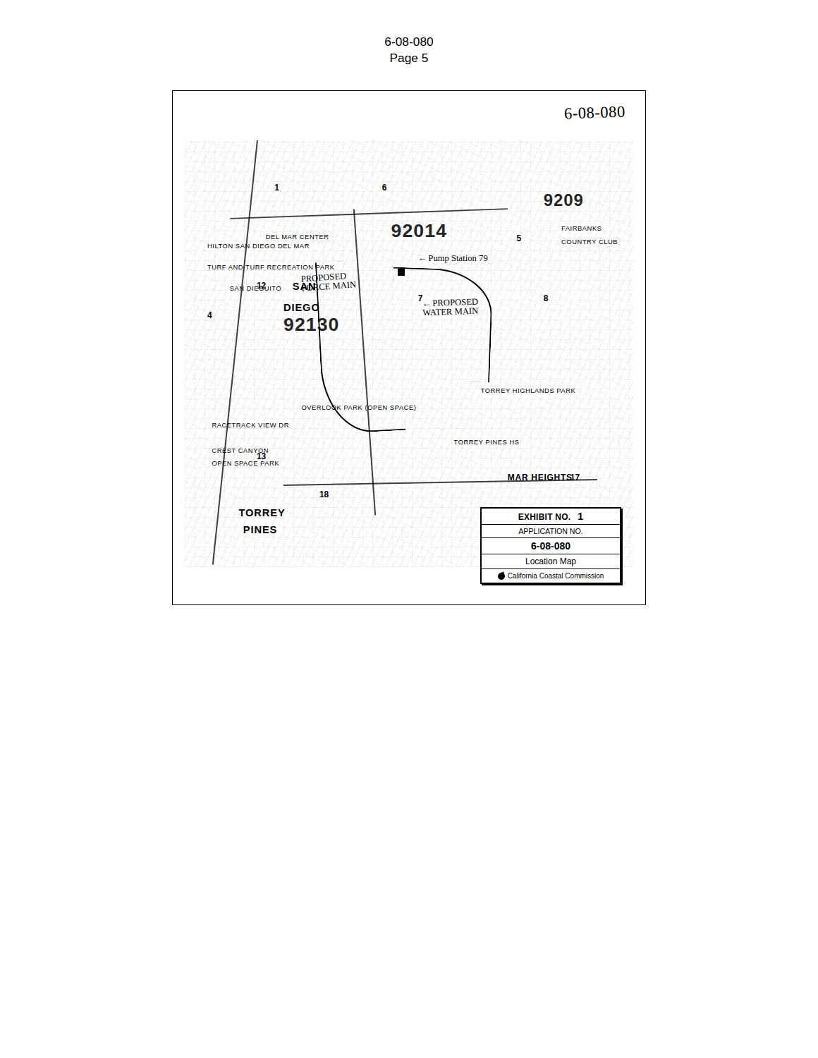6-08-080 Page 5
6-08-080
←Pump Station 79
PROPOSED
FORCE MAIN
←PROPOSED
WATER MAIN
92014
92130
9209
SAN
DIEGO
TORREY
PINES
MAR HEIGHTS
FAIRBANKS
COUNTRY CLUB
CREST CANYON
OPEN SPACE PARK
OVERLOOK PARK (OPEN SPACE)
TORREY PINES HS
TORREY HIGHLANDS PARK
HILTON SAN DIEGO DEL MAR
DEL MAR CENTER
TURF AND TURF RECREATION PARK
SAN DIEGUITO
RACETRACK VIEW DR
1
6
5
7
8
12
13
18
17
4
EXHIBIT NO. 1
APPLICATION NO.
6-08-080
Location Map
California Coastal Commission